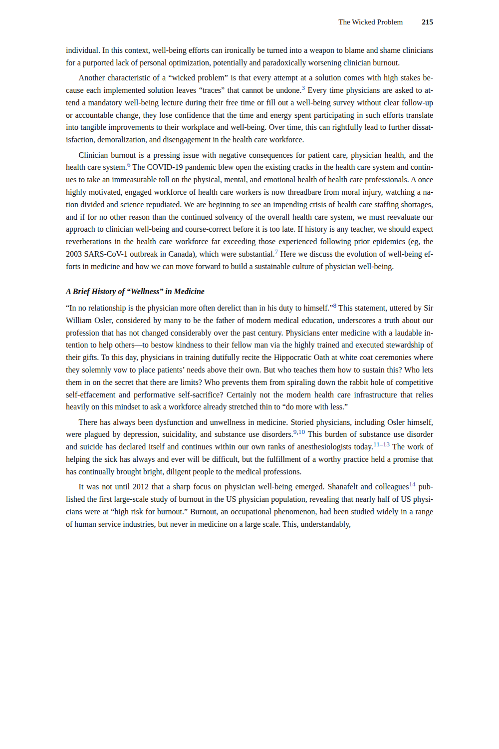The Wicked Problem 215
individual. In this context, well-being efforts can ironically be turned into a weapon to blame and shame clinicians for a purported lack of personal optimization, potentially and paradoxically worsening clinician burnout.
Another characteristic of a “wicked problem” is that every attempt at a solution comes with high stakes because each implemented solution leaves “traces” that cannot be undone.3 Every time physicians are asked to attend a mandatory well-being lecture during their free time or fill out a well-being survey without clear follow-up or accountable change, they lose confidence that the time and energy spent participating in such efforts translate into tangible improvements to their workplace and well-being. Over time, this can rightfully lead to further dissatisfaction, demoralization, and disengagement in the health care workforce.
Clinician burnout is a pressing issue with negative consequences for patient care, physician health, and the health care system.6 The COVID-19 pandemic blew open the existing cracks in the health care system and continues to take an immeasurable toll on the physical, mental, and emotional health of health care professionals. A once highly motivated, engaged workforce of health care workers is now threadbare from moral injury, watching a nation divided and science repudiated. We are beginning to see an impending crisis of health care staffing shortages, and if for no other reason than the continued solvency of the overall health care system, we must reevaluate our approach to clinician well-being and course-correct before it is too late. If history is any teacher, we should expect reverberations in the health care workforce far exceeding those experienced following prior epidemics (eg, the 2003 SARS-CoV-1 outbreak in Canada), which were substantial.7 Here we discuss the evolution of well-being efforts in medicine and how we can move forward to build a sustainable culture of physician well-being.
A Brief History of “Wellness” in Medicine
“In no relationship is the physician more often derelict than in his duty to himself.”8 This statement, uttered by Sir William Osler, considered by many to be the father of modern medical education, underscores a truth about our profession that has not changed considerably over the past century. Physicians enter medicine with a laudable intention to help others—to bestow kindness to their fellow man via the highly trained and executed stewardship of their gifts. To this day, physicians in training dutifully recite the Hippocratic Oath at white coat ceremonies where they solemnly vow to place patients’ needs above their own. But who teaches them how to sustain this? Who lets them in on the secret that there are limits? Who prevents them from spiraling down the rabbit hole of competitive self-effacement and performative self-sacrifice? Certainly not the modern health care infrastructure that relies heavily on this mindset to ask a workforce already stretched thin to “do more with less.”
There has always been dysfunction and unwellness in medicine. Storied physicians, including Osler himself, were plagued by depression, suicidality, and substance use disorders.9,10 This burden of substance use disorder and suicide has declared itself and continues within our own ranks of anesthesiologists today.11–13 The work of helping the sick has always and ever will be difficult, but the fulfillment of a worthy practice held a promise that has continually brought bright, diligent people to the medical professions.
It was not until 2012 that a sharp focus on physician well-being emerged. Shanafelt and colleagues14 published the first large-scale study of burnout in the US physician population, revealing that nearly half of US physicians were at “high risk for burnout.” Burnout, an occupational phenomenon, had been studied widely in a range of human service industries, but never in medicine on a large scale. This, understandably,